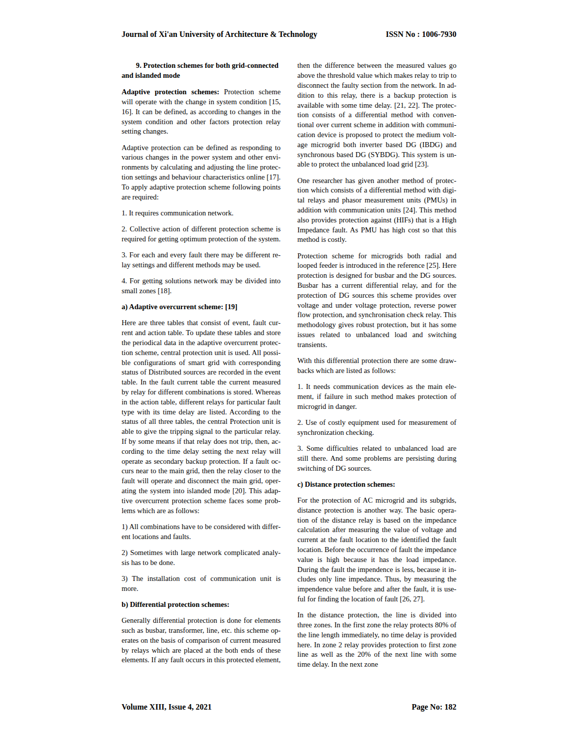Journal of Xi'an University of Architecture & Technology ISSN No : 1006-7930
9. Protection schemes for both grid-connected and islanded mode
Adaptive protection schemes: Protection scheme will operate with the change in system condition [15, 16]. It can be defined, as according to changes in the system condition and other factors protection relay setting changes.
Adaptive protection can be defined as responding to various changes in the power system and other environments by calculating and adjusting the line protection settings and behaviour characteristics online [17]. To apply adaptive protection scheme following points are required:
1. It requires communication network.
2. Collective action of different protection scheme is required for getting optimum protection of the system.
3. For each and every fault there may be different relay settings and different methods may be used.
4. For getting solutions network may be divided into small zones [18].
a) Adaptive overcurrent scheme: [19]
Here are three tables that consist of event, fault current and action table. To update these tables and store the periodical data in the adaptive overcurrent protection scheme, central protection unit is used. All possible configurations of smart grid with corresponding status of Distributed sources are recorded in the event table. In the fault current table the current measured by relay for different combinations is stored. Whereas in the action table, different relays for particular fault type with its time delay are listed. According to the status of all three tables, the central Protection unit is able to give the tripping signal to the particular relay. If by some means if that relay does not trip, then, according to the time delay setting the next relay will operate as secondary backup protection. If a fault occurs near to the main grid, then the relay closer to the fault will operate and disconnect the main grid, operating the system into islanded mode [20]. This adaptive overcurrent protection scheme faces some problems which are as follows:
1) All combinations have to be considered with different locations and faults.
2) Sometimes with large network complicated analysis has to be done.
3) The installation cost of communication unit is more.
b) Differential protection schemes:
Generally differential protection is done for elements such as busbar, transformer, line, etc. this scheme operates on the basis of comparison of current measured by relays which are placed at the both ends of these elements. If any fault occurs in this protected element, then the difference between the measured values go above the threshold value which makes relay to trip to disconnect the faulty section from the network. In addition to this relay, there is a backup protection is available with some time delay. [21, 22]. The protection consists of a differential method with conventional over current scheme in addition with communication device is proposed to protect the medium voltage microgrid both inverter based DG (IBDG) and synchronous based DG (SYBDG). This system is unable to protect the unbalanced load grid [23].
One researcher has given another method of protection which consists of a differential method with digital relays and phasor measurement units (PMUs) in addition with communication units [24]. This method also provides protection against (HIFs) that is a High Impedance fault. As PMU has high cost so that this method is costly.
Protection scheme for microgrids both radial and looped feeder is introduced in the reference [25]. Here protection is designed for busbar and the DG sources. Busbar has a current differential relay, and for the protection of DG sources this scheme provides over voltage and under voltage protection, reverse power flow protection, and synchronisation check relay. This methodology gives robust protection, but it has some issues related to unbalanced load and switching transients.
With this differential protection there are some drawbacks which are listed as follows:
1. It needs communication devices as the main element, if failure in such method makes protection of microgrid in danger.
2. Use of costly equipment used for measurement of synchronization checking.
3. Some difficulties related to unbalanced load are still there. And some problems are persisting during switching of DG sources.
c) Distance protection schemes:
For the protection of AC microgrid and its subgrids, distance protection is another way. The basic operation of the distance relay is based on the impedance calculation after measuring the value of voltage and current at the fault location to the identified the fault location. Before the occurrence of fault the impedance value is high because it has the load impedance. During the fault the impendence is less, because it includes only line impedance. Thus, by measuring the impendence value before and after the fault, it is useful for finding the location of fault [26, 27].
In the distance protection, the line is divided into three zones. In the first zone the relay protects 80% of the line length immediately, no time delay is provided here. In zone 2 relay provides protection to first zone line as well as the 20% of the next line with some time delay. In the next zone
Volume XIII, Issue 4, 2021 Page No: 182